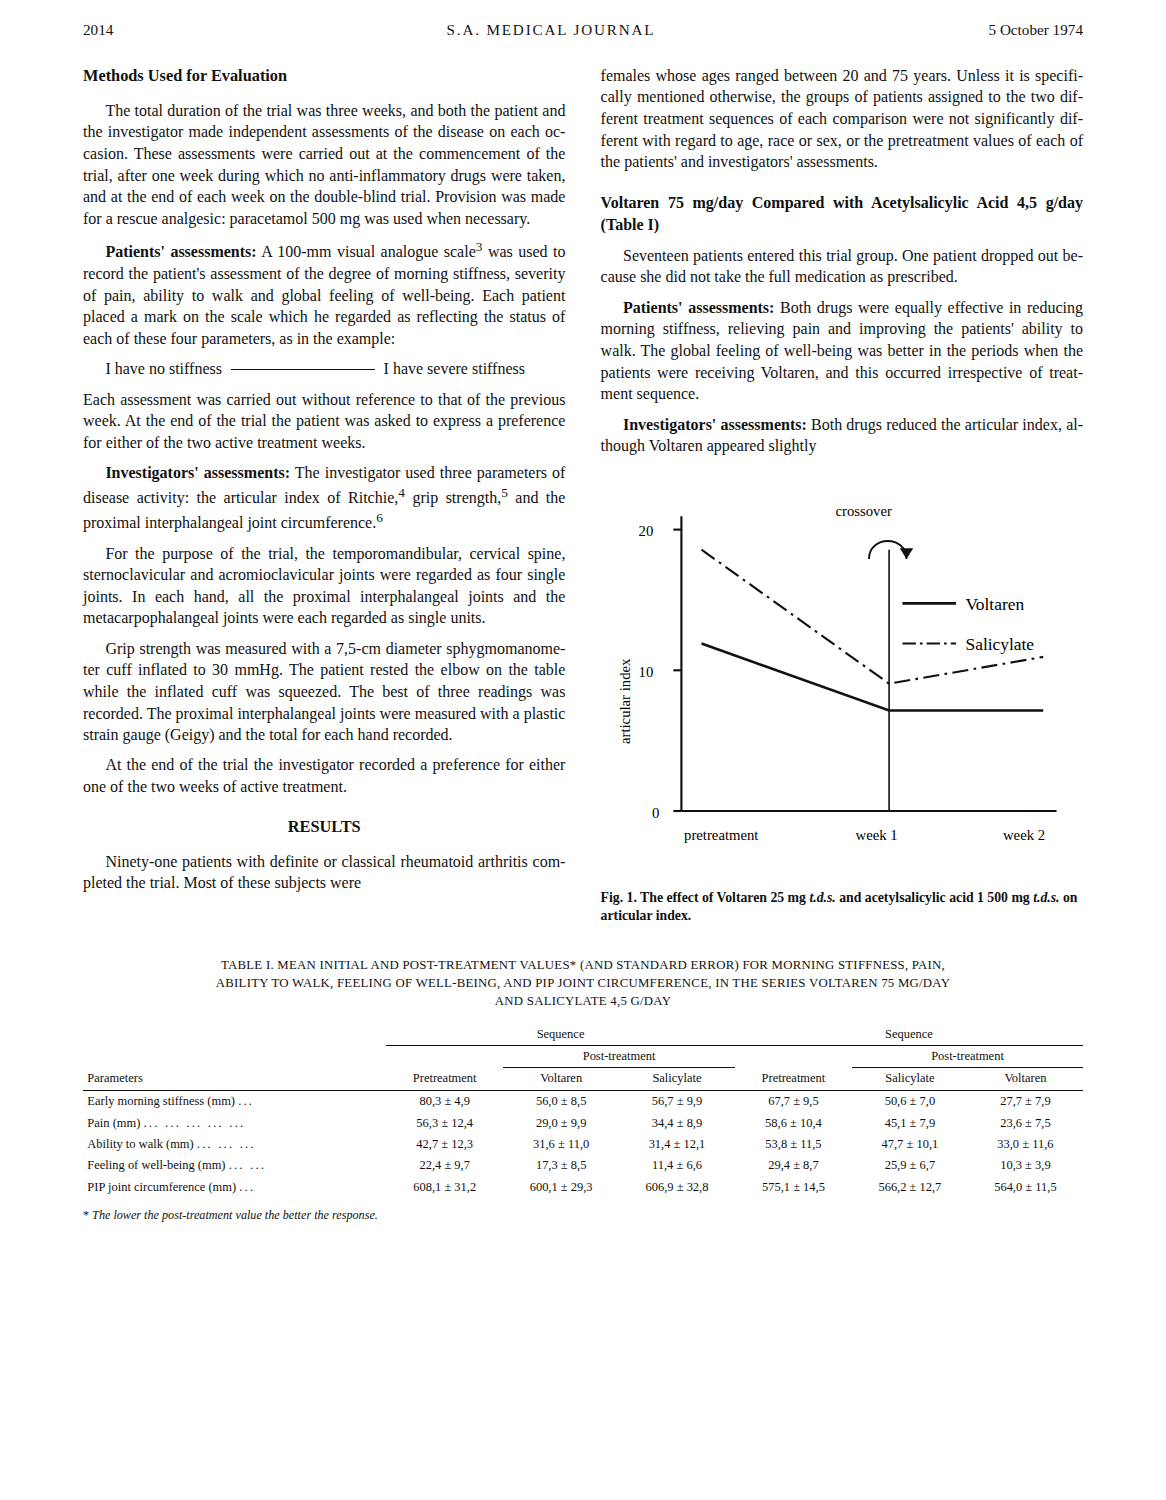2014 S.A. Medical Journal 5 October 1974
Methods Used for Evaluation
The total duration of the trial was three weeks, and both the patient and the investigator made independent assessments of the disease on each occasion. These assessments were carried out at the commencement of the trial, after one week during which no anti-inflammatory drugs were taken, and at the end of each week on the double-blind trial. Provision was made for a rescue analgesic: paracetamol 500 mg was used when necessary.
Patients' assessments: A 100-mm visual analogue scale3 was used to record the patient's assessment of the degree of morning stiffness, severity of pain, ability to walk and global feeling of well-being. Each patient placed a mark on the scale which he regarded as reflecting the status of each of these four parameters, as in the example:
I have no stiffness I have severe stiffness
Each assessment was carried out without reference to that of the previous week. At the end of the trial the patient was asked to express a preference for either of the two active treatment weeks.
Investigators' assessments: The investigator used three parameters of disease activity: the articular index of Ritchie,4 grip strength,5 and the proximal interphalangeal joint circumference.6
For the purpose of the trial, the temporomandibular, cervical spine, sternoclavicular and acromioclavicular joints were regarded as four single joints. In each hand, all the proximal interphalangeal joints and the metacarpophalangeal joints were each regarded as single units.
Grip strength was measured with a 7,5-cm diameter sphygmomanometer cuff inflated to 30 mmHg. The patient rested the elbow on the table while the inflated cuff was squeezed. The best of three readings was recorded. The proximal interphalangeal joints were measured with a plastic strain gauge (Geigy) and the total for each hand recorded.
At the end of the trial the investigator recorded a preference for either one of the two weeks of active treatment.
RESULTS
Ninety-one patients with definite or classical rheumatoid arthritis completed the trial. Most of these subjects were
females whose ages ranged between 20 and 75 years. Unless it is specifically mentioned otherwise, the groups of patients assigned to the two different treatment sequences of each comparison were not significantly different with regard to age, race or sex, or the pretreatment values of each of the patients' and investigators' assessments.
Voltaren 75 mg/day Compared with Acetylsalicylic Acid 4,5 g/day (Table I)
Seventeen patients entered this trial group. One patient dropped out because she did not take the full medication as prescribed.
Patients' assessments: Both drugs were equally effective in reducing morning stiffness, relieving pain and improving the patients' ability to walk. The global feeling of well-being was better in the periods when the patients were receiving Voltaren, and this occurred irrespective of treatment sequence.
Investigators' assessments: Both drugs reduced the articular index, although Voltaren appeared slightly
20 10 0 articular index crossover Voltaren Salicylate pretreatment week 1 week 2
Fig. 1. The effect of Voltaren 25 mg t.d.s. and acetylsalicylic acid 1 500 mg t.d.s. on articular index.
TABLE I. MEAN INITIAL AND POST-TREATMENT VALUES* (AND STANDARD ERROR) FOR MORNING STIFFNESS, PAIN,
ABILITY TO WALK, FEELING OF WELL-BEING, AND PIP JOINT CIRCUMFERENCE, IN THE SERIES VOLTAREN 75 mg/day
AND SALICYLATE 4,5 g/day
| | Sequence | Sequence |
| --- | --- | --- |
| | | Post-treatment | | Post-treatment |
| Parameters | Pretreatment | Voltaren | Salicylate | Pretreatment | Salicylate | Voltaren |
| Early morning stiffness (mm) ... | 80,3 ± 4,9 | 56,0 ± 8,5 | 56,7 ± 9,9 | 67,7 ± 9,5 | 50,6 ± 7,0 | 27,7 ± 7,9 |
| Pain (mm) ... ... ... ... ... | 56,3 ± 12,4 | 29,0 ± 9,9 | 34,4 ± 8,9 | 58,6 ± 10,4 | 45,1 ± 7,9 | 23,6 ± 7,5 |
| Ability to walk (mm) ... ... ... | 42,7 ± 12,3 | 31,6 ± 11,0 | 31,4 ± 12,1 | 53,8 ± 11,5 | 47,7 ± 10,1 | 33,0 ± 11,6 |
| Feeling of well-being (mm) ... ... | 22,4 ± 9,7 | 17,3 ± 8,5 | 11,4 ± 6,6 | 29,4 ± 8,7 | 25,9 ± 6,7 | 10,3 ± 3,9 |
| PIP joint circumference (mm) ... | 608,1 ± 31,2 | 600,1 ± 29,3 | 606,9 ± 32,8 | 575,1 ± 14,5 | 566,2 ± 12,7 | 564,0 ± 11,5 |
* The lower the post-treatment value the better the response.